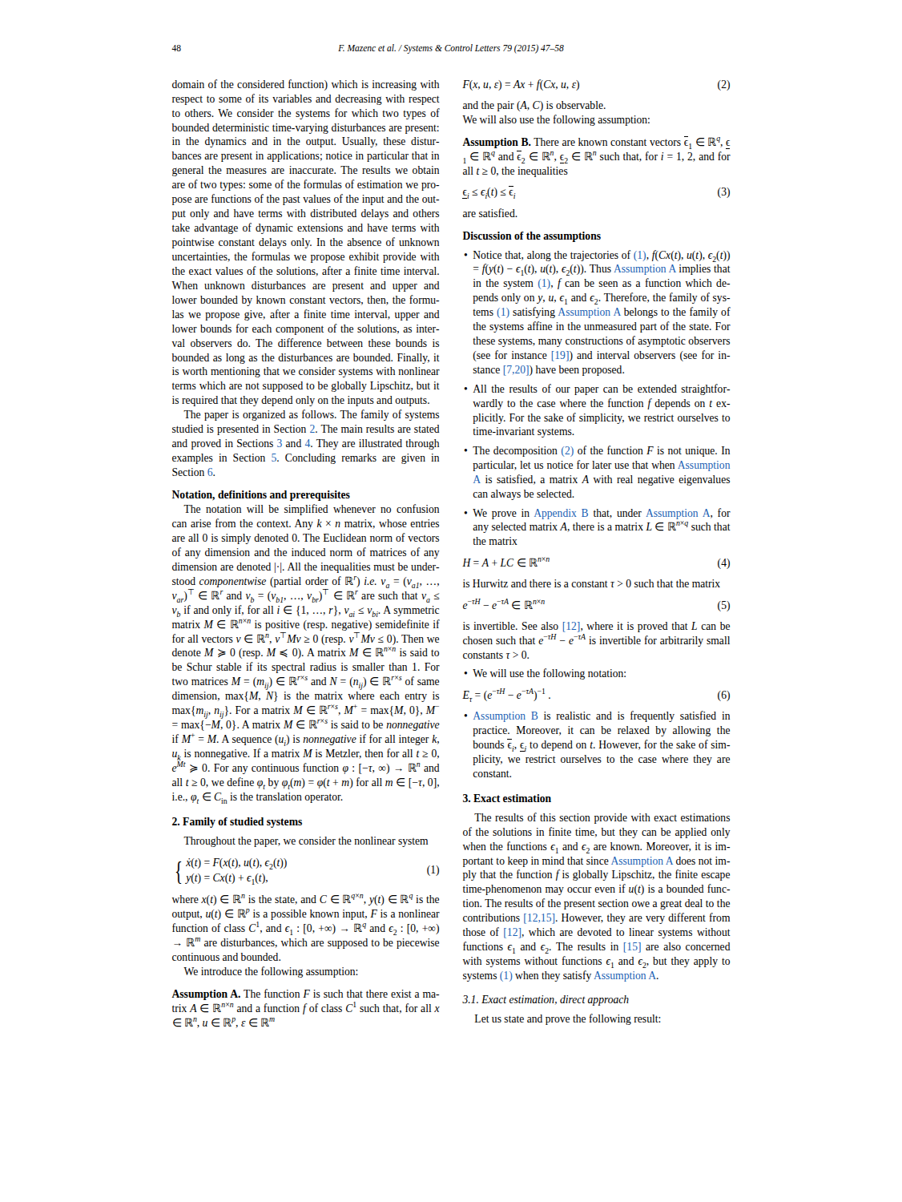48
F. Mazenc et al. / Systems & Control Letters 79 (2015) 47–58
domain of the considered function) which is increasing with respect to some of its variables and decreasing with respect to others. We consider the systems for which two types of bounded deterministic time-varying disturbances are present: in the dynamics and in the output. Usually, these disturbances are present in applications; notice in particular that in general the measures are inaccurate. The results we obtain are of two types: some of the formulas of estimation we propose are functions of the past values of the input and the output only and have terms with distributed delays and others take advantage of dynamic extensions and have terms with pointwise constant delays only. In the absence of unknown uncertainties, the formulas we propose exhibit provide with the exact values of the solutions, after a finite time interval. When unknown disturbances are present and upper and lower bounded by known constant vectors, then, the formulas we propose give, after a finite time interval, upper and lower bounds for each component of the solutions, as interval observers do. The difference between these bounds is bounded as long as the disturbances are bounded. Finally, it is worth mentioning that we consider systems with nonlinear terms which are not supposed to be globally Lipschitz, but it is required that they depend only on the inputs and outputs.
The paper is organized as follows. The family of systems studied is presented in Section 2. The main results are stated and proved in Sections 3 and 4. They are illustrated through examples in Section 5. Concluding remarks are given in Section 6.
Notation, definitions and prerequisites
The notation will be simplified whenever no confusion can arise from the context. Any k × n matrix, whose entries are all 0 is simply denoted 0. The Euclidean norm of vectors of any dimension and the induced norm of matrices of any dimension are denoted |·|. All the inequalities must be understood componentwise (partial order of ℝr) i.e. va = (va1, …, var)⊤ ∈ ℝr and vb = (vb1, …, vbr)⊤ ∈ ℝr are such that va ≤ vb if and only if, for all i ∈ {1, …, r}, vai ≤ vbi. A symmetric matrix M ∈ ℝn×n is positive (resp. negative) semidefinite if for all vectors v ∈ ℝn, v⊤Mv ≥ 0 (resp. v⊤Mv ≤ 0). Then we denote M ≽ 0 (resp. M ≼ 0). A matrix M ∈ ℝn×n is said to be Schur stable if its spectral radius is smaller than 1. For two matrices M = (mij) ∈ ℝr×s and N = (nij) ∈ ℝr×s of same dimension, max{M, N} is the matrix where each entry is max{mij, nij}. For a matrix M ∈ ℝr×s, M+ = max{M, 0}, M− = max{−M, 0}. A matrix M ∈ ℝr×s is said to be nonnegative if M+ = M. A sequence (ui) is nonnegative if for all integer k, uk is nonnegative. If a matrix M is Metzler, then for all t ≥ 0, eMt ≽ 0. For any continuous function φ : [−τ, ∞) → ℝn and all t ≥ 0, we define φt by φt(m) = φ(t + m) for all m ∈ [−τ, 0], i.e., φt ∈ Cin is the translation operator.
2. Family of studied systems
Throughout the paper, we consider the nonlinear system
{ ẋ(t) = F(x(t), u(t), ϵ2(t)) y(t) = Cx(t) + ϵ1(t),
(1)
where x(t) ∈ ℝn is the state, and C ∈ ℝq×n, y(t) ∈ ℝq is the output, u(t) ∈ ℝp is a possible known input, F is a nonlinear function of class C1, and ϵ1 : [0, +∞) → ℝq and ϵ2 : [0, +∞) → ℝm are disturbances, which are supposed to be piecewise continuous and bounded.
We introduce the following assumption:
Assumption A. The function F is such that there exist a matrix A ∈ ℝn×n and a function f of class C1 such that, for all x ∈ ℝn, u ∈ ℝp, ε ∈ ℝm
F(x, u, ε) = Ax + f(Cx, u, ε)
(2)
and the pair (A, C) is observable.
We will also use the following assumption:
Assumption B. There are known constant vectors ϵ1 ∈ ℝq, ϵ1 ∈ ℝq and ϵ2 ∈ ℝn, ϵ2 ∈ ℝn such that, for i = 1, 2, and for all t ≥ 0, the inequalities
ϵi ≤ ϵi(t) ≤ ϵi
(3)
are satisfied.
Discussion of the assumptions
Notice that, along the trajectories of (1), f(Cx(t), u(t), ϵ2(t)) = f(y(t) − ϵ1(t), u(t), ϵ2(t)). Thus Assumption A implies that in the system (1), f can be seen as a function which depends only on y, u, ϵ1 and ϵ2. Therefore, the family of systems (1) satisfying Assumption A belongs to the family of the systems affine in the unmeasured part of the state. For these systems, many constructions of asymptotic observers (see for instance [19]) and interval observers (see for instance [7,20]) have been proposed.
All the results of our paper can be extended straightforwardly to the case where the function f depends on t explicitly. For the sake of simplicity, we restrict ourselves to time-invariant systems.
The decomposition (2) of the function F is not unique. In particular, let us notice for later use that when Assumption A is satisfied, a matrix A with real negative eigenvalues can always be selected.
We prove in Appendix B that, under Assumption A, for any selected matrix A, there is a matrix L ∈ ℝn×q such that the matrix
H = A + LC ∈ ℝn×n
(4)
is Hurwitz and there is a constant τ > 0 such that the matrix
e−τH − e−τA ∈ ℝn×n
(5)
is invertible. See also [12], where it is proved that L can be chosen such that e−τH − e−τA is invertible for arbitrarily small constants τ > 0.
We will use the following notation:
Eτ = (e−τH − e−τA)−1 .
(6)
Assumption B is realistic and is frequently satisfied in practice. Moreover, it can be relaxed by allowing the bounds ϵi, ϵi to depend on t. However, for the sake of simplicity, we restrict ourselves to the case where they are constant.
3. Exact estimation
The results of this section provide with exact estimations of the solutions in finite time, but they can be applied only when the functions ϵ1 and ϵ2 are known. Moreover, it is important to keep in mind that since Assumption A does not imply that the function f is globally Lipschitz, the finite escape time-phenomenon may occur even if u(t) is a bounded function. The results of the present section owe a great deal to the contributions [12,15]. However, they are very different from those of [12], which are devoted to linear systems without functions ϵ1 and ϵ2. The results in [15] are also concerned with systems without functions ϵ1 and ϵ2, but they apply to systems (1) when they satisfy Assumption A.
3.1. Exact estimation, direct approach
Let us state and prove the following result: